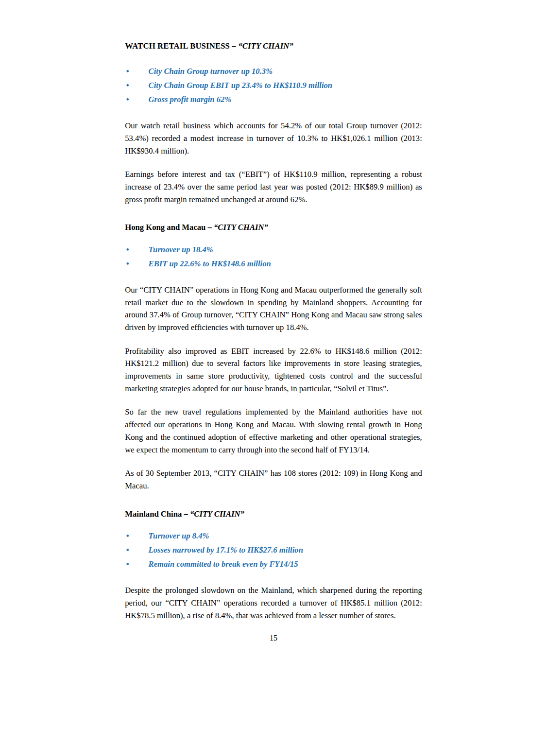WATCH RETAIL BUSINESS – “CITY CHAIN”
City Chain Group turnover up 10.3%
City Chain Group EBIT up 23.4% to HK$110.9 million
Gross profit margin 62%
Our watch retail business which accounts for 54.2% of our total Group turnover (2012: 53.4%) recorded a modest increase in turnover of 10.3% to HK$1,026.1 million (2013: HK$930.4 million).
Earnings before interest and tax (“EBIT”) of HK$110.9 million, representing a robust increase of 23.4% over the same period last year was posted (2012: HK$89.9 million) as gross profit margin remained unchanged at around 62%.
Hong Kong and Macau – “CITY CHAIN”
Turnover up 18.4%
EBIT up 22.6% to HK$148.6 million
Our “CITY CHAIN” operations in Hong Kong and Macau outperformed the generally soft retail market due to the slowdown in spending by Mainland shoppers. Accounting for around 37.4% of Group turnover, “CITY CHAIN” Hong Kong and Macau saw strong sales driven by improved efficiencies with turnover up 18.4%.
Profitability also improved as EBIT increased by 22.6% to HK$148.6 million (2012: HK$121.2 million) due to several factors like improvements in store leasing strategies, improvements in same store productivity, tightened costs control and the successful marketing strategies adopted for our house brands, in particular, “Solvil et Titus”.
So far the new travel regulations implemented by the Mainland authorities have not affected our operations in Hong Kong and Macau. With slowing rental growth in Hong Kong and the continued adoption of effective marketing and other operational strategies, we expect the momentum to carry through into the second half of FY13/14.
As of 30 September 2013, “CITY CHAIN” has 108 stores (2012: 109) in Hong Kong and Macau.
Mainland China – “CITY CHAIN”
Turnover up 8.4%
Losses narrowed by 17.1% to HK$27.6 million
Remain committed to break even by FY14/15
Despite the prolonged slowdown on the Mainland, which sharpened during the reporting period, our “CITY CHAIN” operations recorded a turnover of HK$85.1 million (2012: HK$78.5 million), a rise of 8.4%, that was achieved from a lesser number of stores.
15